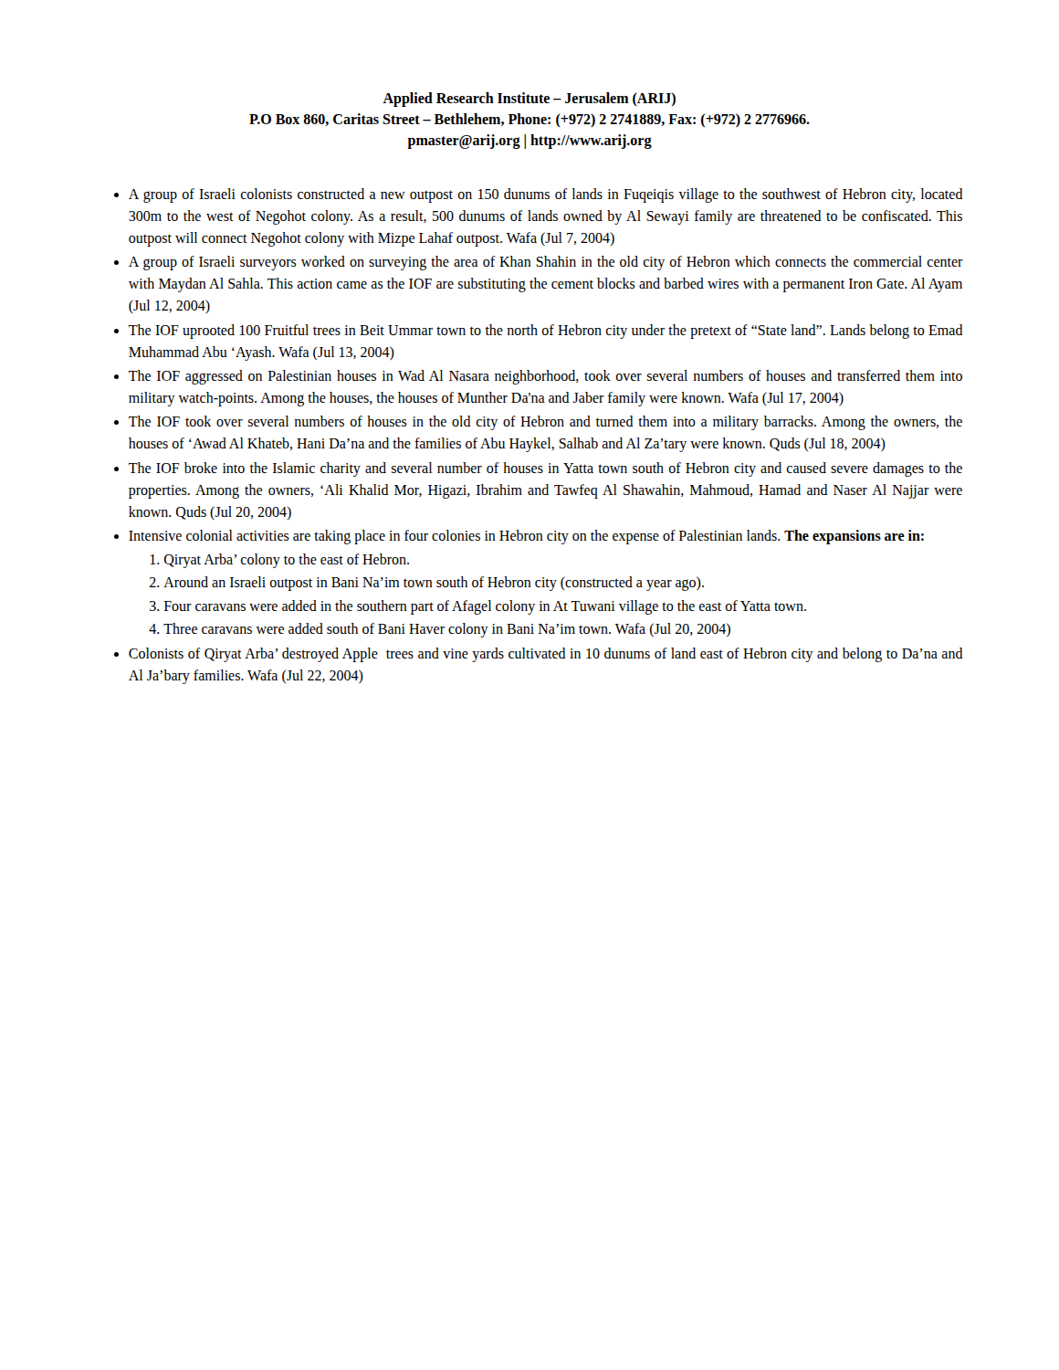Applied Research Institute – Jerusalem (ARIJ)
P.O Box 860, Caritas Street – Bethlehem, Phone: (+972) 2 2741889, Fax: (+972) 2 2776966.
pmaster@arij.org | http://www.arij.org
A group of Israeli colonists constructed a new outpost on 150 dunums of lands in Fuqeiqis village to the southwest of Hebron city, located 300m to the west of Negohot colony. As a result, 500 dunums of lands owned by Al Sewayi family are threatened to be confiscated. This outpost will connect Negohot colony with Mizpe Lahaf outpost. Wafa (Jul 7, 2004)
A group of Israeli surveyors worked on surveying the area of Khan Shahin in the old city of Hebron which connects the commercial center with Maydan Al Sahla. This action came as the IOF are substituting the cement blocks and barbed wires with a permanent Iron Gate. Al Ayam (Jul 12, 2004)
The IOF uprooted 100 Fruitful trees in Beit Ummar town to the north of Hebron city under the pretext of “State land”. Lands belong to Emad Muhammad Abu ‘Ayash. Wafa (Jul 13, 2004)
The IOF aggressed on Palestinian houses in Wad Al Nasara neighborhood, took over several numbers of houses and transferred them into military watch-points. Among the houses, the houses of Munther Da'na and Jaber family were known. Wafa (Jul 17, 2004)
The IOF took over several numbers of houses in the old city of Hebron and turned them into a military barracks. Among the owners, the houses of ‘Awad Al Khateb, Hani Da’na and the families of Abu Haykel, Salhab and Al Za’tary were known. Quds (Jul 18, 2004)
The IOF broke into the Islamic charity and several number of houses in Yatta town south of Hebron city and caused severe damages to the properties. Among the owners, ‘Ali Khalid Mor, Higazi, Ibrahim and Tawfeq Al Shawahin, Mahmoud, Hamad and Naser Al Najjar were known. Quds (Jul 20, 2004)
Intensive colonial activities are taking place in four colonies in Hebron city on the expense of Palestinian lands. The expansions are in:
Qiryat Arba’ colony to the east of Hebron.
Around an Israeli outpost in Bani Na’im town south of Hebron city (constructed a year ago).
Four caravans were added in the southern part of Afagel colony in At Tuwani village to the east of Yatta town.
Three caravans were added south of Bani Haver colony in Bani Na’im town. Wafa (Jul 20, 2004)
Colonists of Qiryat Arba’ destroyed Apple trees and vine yards cultivated in 10 dunums of land east of Hebron city and belong to Da’na and Al Ja’bary families. Wafa (Jul 22, 2004)